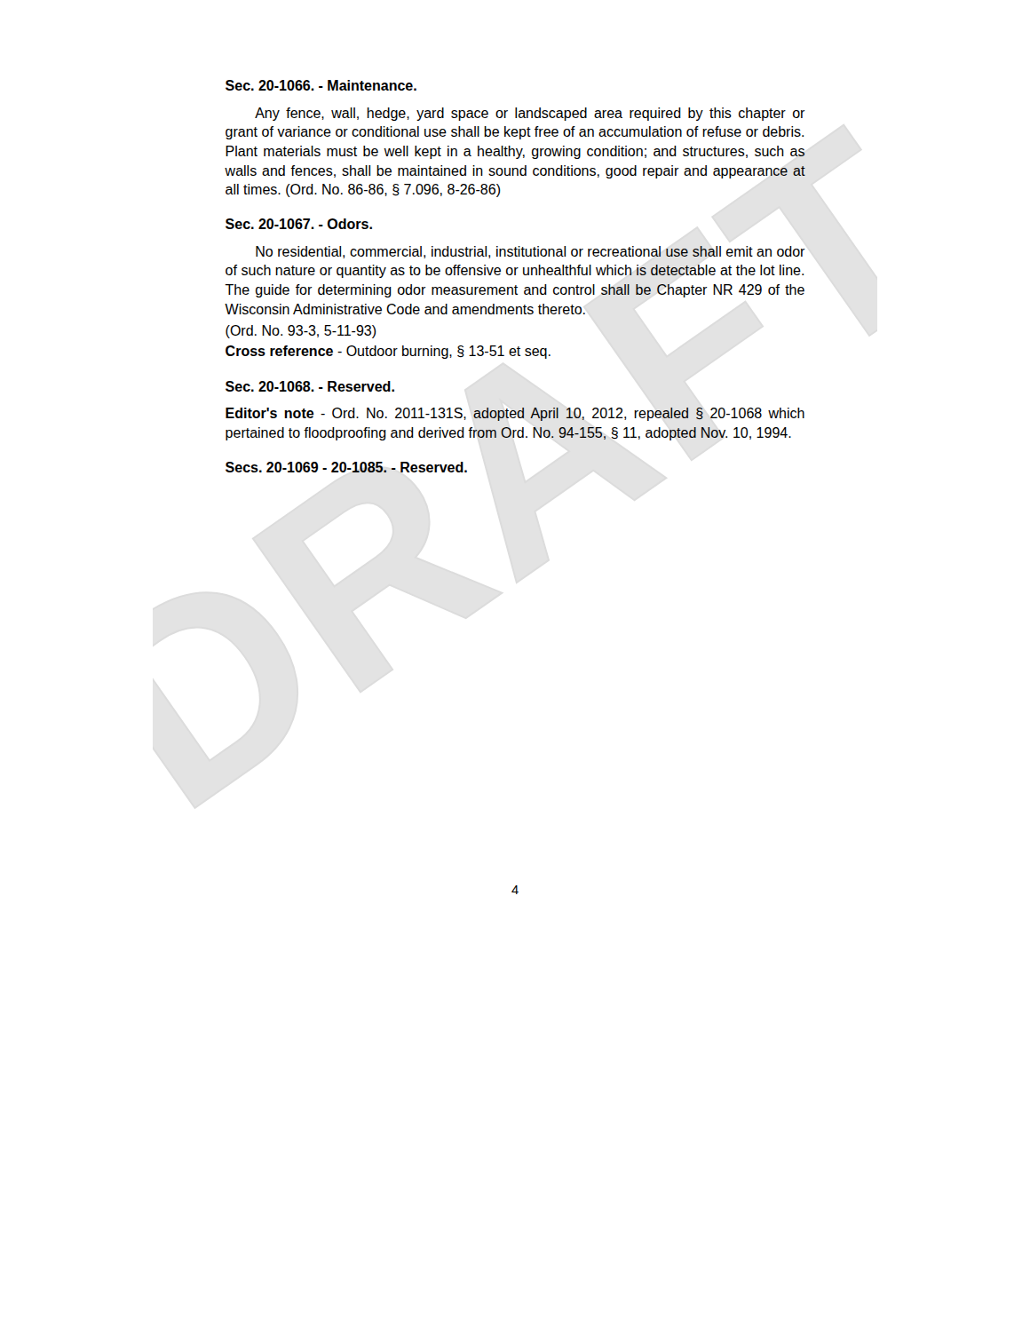DRAFT
Sec. 20-1066. - Maintenance.
Any fence, wall, hedge, yard space or landscaped area required by this chapter or grant of variance or conditional use shall be kept free of an accumulation of refuse or debris. Plant materials must be well kept in a healthy, growing condition; and structures, such as walls and fences, shall be maintained in sound conditions, good repair and appearance at all times. (Ord. No. 86-86, § 7.096, 8-26-86)
Sec. 20-1067. - Odors.
No residential, commercial, industrial, institutional or recreational use shall emit an odor of such nature or quantity as to be offensive or unhealthful which is detectable at the lot line. The guide for determining odor measurement and control shall be Chapter NR 429 of the Wisconsin Administrative Code and amendments thereto.
(Ord. No. 93-3, 5-11-93)
Cross reference - Outdoor burning, § 13-51 et seq.
Sec. 20-1068. - Reserved.
Editor's note - Ord. No. 2011-131S, adopted April 10, 2012, repealed § 20-1068 which pertained to floodproofing and derived from Ord. No. 94-155, § 11, adopted Nov. 10, 1994.
Secs. 20-1069 - 20-1085. - Reserved.
4